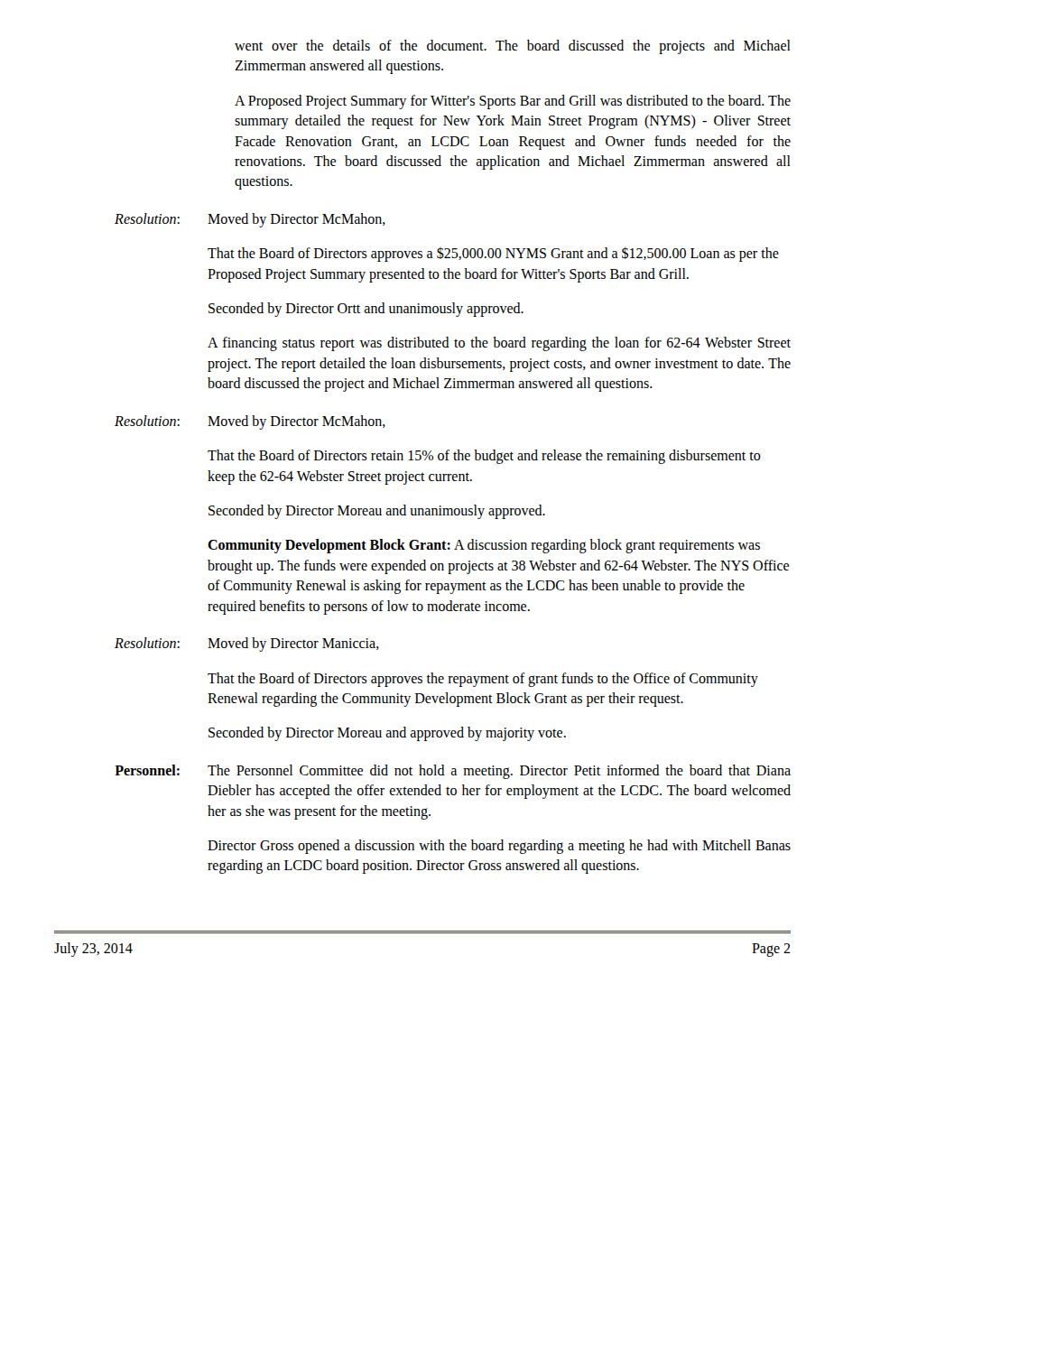went over the details of the document. The board discussed the projects and Michael Zimmerman answered all questions.
A Proposed Project Summary for Witter's Sports Bar and Grill was distributed to the board. The summary detailed the request for New York Main Street Program (NYMS) - Oliver Street Facade Renovation Grant, an LCDC Loan Request and Owner funds needed for the renovations. The board discussed the application and Michael Zimmerman answered all questions.
Resolution:
Moved by Director McMahon,
That the Board of Directors approves a $25,000.00 NYMS Grant and a $12,500.00 Loan as per the Proposed Project Summary presented to the board for Witter's Sports Bar and Grill.
Seconded by Director Ortt and unanimously approved.
A financing status report was distributed to the board regarding the loan for 62-64 Webster Street project. The report detailed the loan disbursements, project costs, and owner investment to date. The board discussed the project and Michael Zimmerman answered all questions.
Resolution:
Moved by Director McMahon,
That the Board of Directors retain 15% of the budget and release the remaining disbursement to keep the 62-64 Webster Street project current.
Seconded by Director Moreau and unanimously approved.
Community Development Block Grant: A discussion regarding block grant requirements was brought up. The funds were expended on projects at 38 Webster and 62-64 Webster. The NYS Office of Community Renewal is asking for repayment as the LCDC has been unable to provide the required benefits to persons of low to moderate income.
Resolution:
Moved by Director Maniccia,
That the Board of Directors approves the repayment of grant funds to the Office of Community Renewal regarding the Community Development Block Grant as per their request.
Seconded by Director Moreau and approved by majority vote.
Personnel:
The Personnel Committee did not hold a meeting. Director Petit informed the board that Diana Diebler has accepted the offer extended to her for employment at the LCDC. The board welcomed her as she was present for the meeting.
Director Gross opened a discussion with the board regarding a meeting he had with Mitchell Banas regarding an LCDC board position. Director Gross answered all questions.
July 23, 2014 Page 2